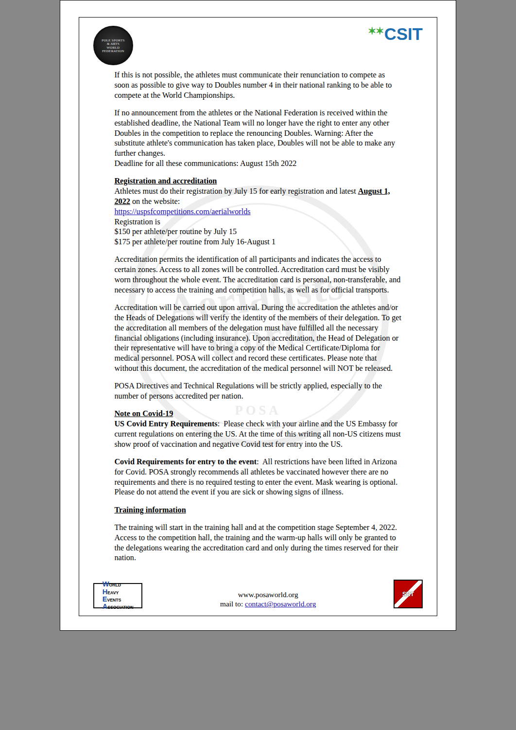Aerialists
World
POSA
POLE SPORTS
& ARTS
WORLD
FEDERATION
✶✶CSIT
If this is not possible, the athletes must communicate their renunciation to compete as soon as possible to give way to Doubles number 4 in their national ranking to be able to compete at the World Championships.
If no announcement from the athletes or the National Federation is received within the established deadline, the National Team will no longer have the right to enter any other Doubles in the competition to replace the renouncing Doubles. Warning: After the substitute athlete's communication has taken place, Doubles will not be able to make any further changes.
Deadline for all these communications: August 15th 2022
Registration and accreditation
Athletes must do their registration by July 15 for early registration and latest August 1, 2022 on the website:
https://uspsfcompetitions.com/aerialworlds
Registration is
$150 per athlete/per routine by July 15
$175 per athlete/per routine from July 16-August 1
Accreditation permits the identification of all participants and indicates the access to certain zones. Access to all zones will be controlled. Accreditation card must be visibly worn throughout the whole event. The accreditation card is personal, non-transferable, and necessary to access the training and competition halls, as well as for official transports.
Accreditation will be carried out upon arrival. During the accreditation the athletes and/or the Heads of Delegations will verify the identity of the members of their delegation. To get the accreditation all members of the delegation must have fulfilled all the necessary financial obligations (including insurance). Upon accreditation, the Head of Delegation or their representative will have to bring a copy of the Medical Certificate/Diploma for medical personnel. POSA will collect and record these certificates. Please note that without this document, the accreditation of the medical personnel will NOT be released.
POSA Directives and Technical Regulations will be strictly applied, especially to the number of persons accredited per nation.
Note on Covid-19
US Covid Entry Requirements: Please check with your airline and the US Embassy for current regulations on entering the US. At the time of this writing all non-US citizens must show proof of vaccination and negative Covid test for entry into the US.
Covid Requirements for entry to the event: All restrictions have been lifted in Arizona for Covid. POSA strongly recommends all athletes be vaccinated however there are no requirements and there is no required testing to enter the event. Mask wearing is optional. Please do not attend the event if you are sick or showing signs of illness.
Training information
The training will start in the training hall and at the competition stage September 4, 2022. Access to the competition hall, the training and the warm-up halls will only be granted to the delegations wearing the accreditation card and only during the times reserved for their nation.
WORLD
HEAVY
EVENTS
ASSOCIATION
www.posaworld.org
mail to: contact@posaworld.org
SRT